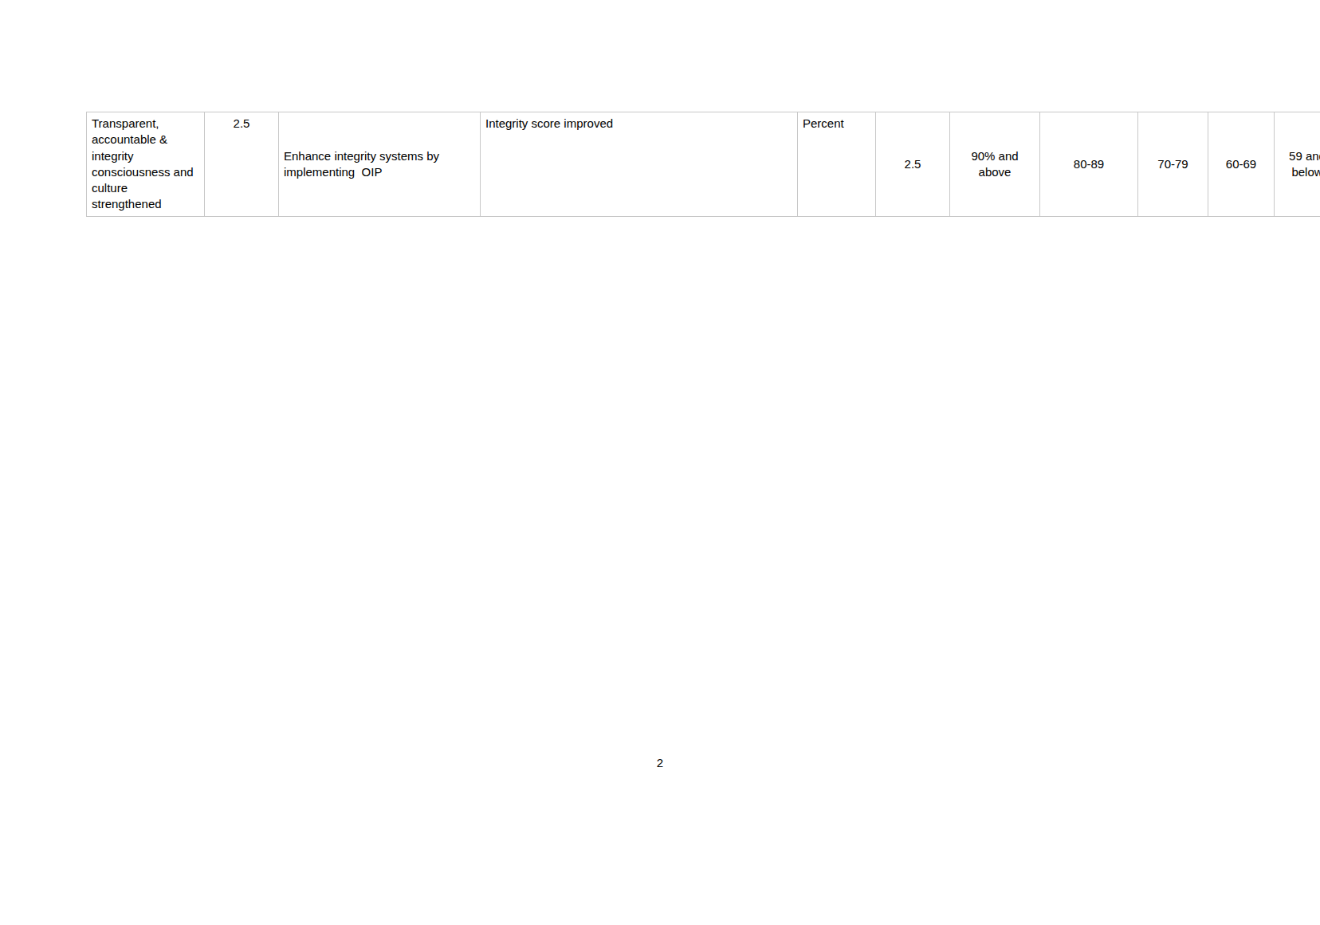| Transparent, accountable & integrity consciousness and culture strengthened | 2.5 | Enhance integrity systems by implementing OIP | Integrity score improved | Percent | 2.5 | 90% and above | 80-89 | 70-79 | 60-69 | 59 and below |
2